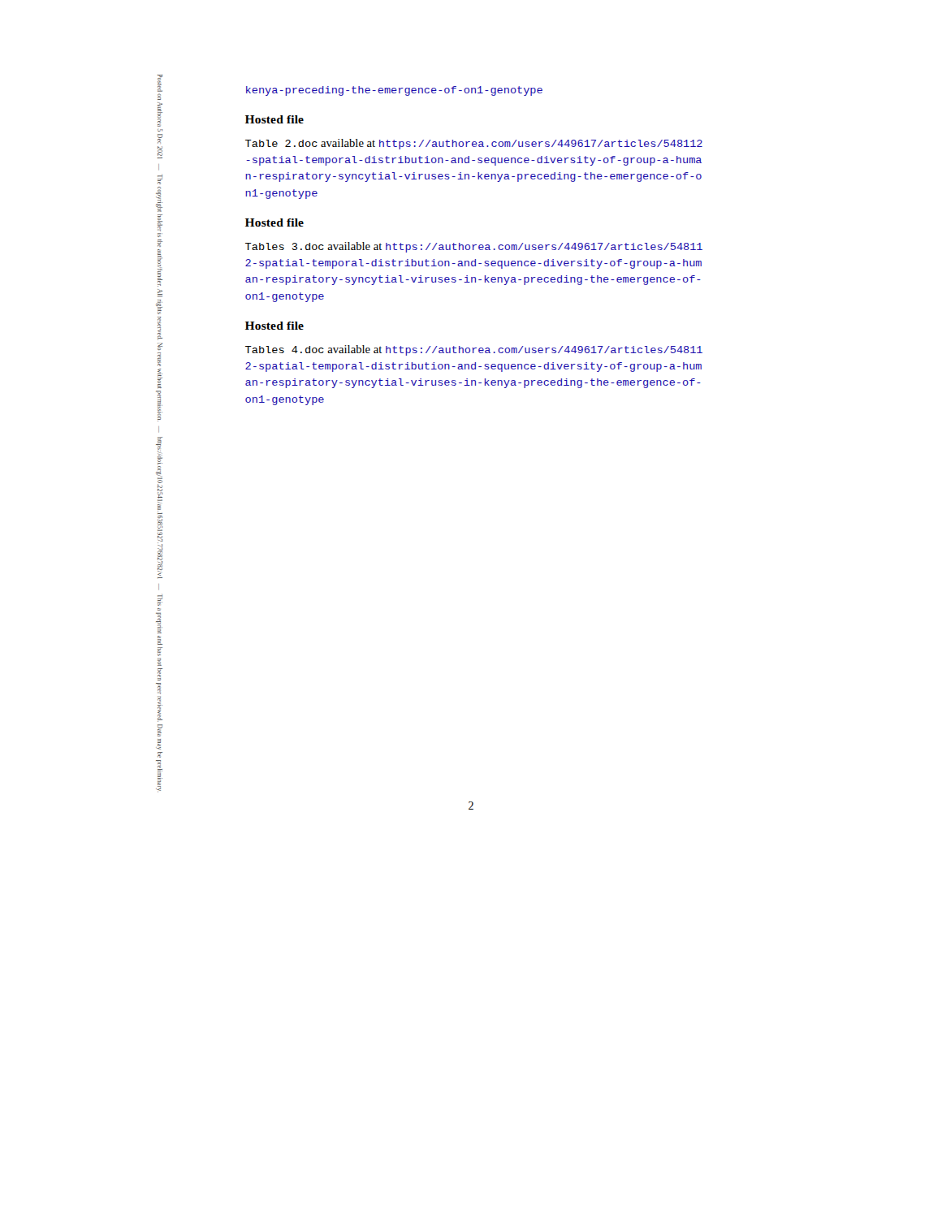Posted on Authorea 5 Dec 2021 — The copyright holder is the author/funder. All rights reserved. No reuse without permission. — https://doi.org/10.22541/au.163851927.77682782/v1 — This a preprint and has not been peer reviewed. Data may be preliminary.
kenya-preceding-the-emergence-of-on1-genotype
Hosted file
Table 2.doc available at https://authorea.com/users/449617/articles/548112-spatial-temporal-distribution-and-sequence-diversity-of-group-a-human-respiratory-syncytial-viruses-in-kenya-preceding-the-emergence-of-on1-genotype
Hosted file
Tables 3.doc available at https://authorea.com/users/449617/articles/548112-spatial-temporal-distribution-and-sequence-diversity-of-group-a-human-respiratory-syncytial-viruses-in-kenya-preceding-the-emergence-of-on1-genotype
Hosted file
Tables 4.doc available at https://authorea.com/users/449617/articles/548112-spatial-temporal-distribution-and-sequence-diversity-of-group-a-human-respiratory-syncytial-viruses-in-kenya-preceding-the-emergence-of-on1-genotype
2